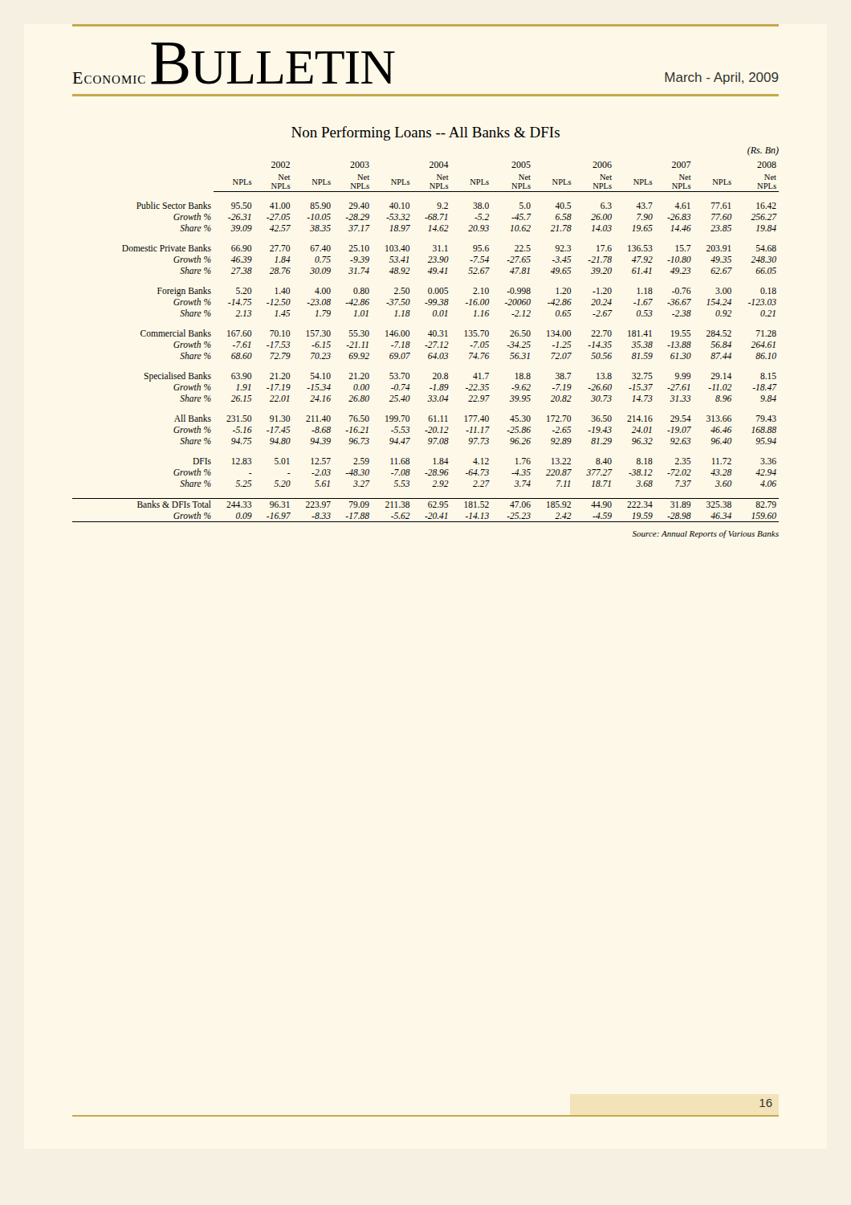Economic BULLETIN
March - April, 2009
Non Performing Loans -- All Banks & DFIs
(Rs. Bn)
| | 2002 | 2003 | 2004 | 2005 | 2006 | 2007 | 2008 |
| --- | --- | --- | --- | --- | --- | --- | --- |
| NPLs | Net NPLs | NPLs | Net NPLs | NPLs | Net NPLs | NPLs | Net NPLs | NPLs | Net NPLs | NPLs | Net NPLs | NPLs | Net NPLs |
| Public Sector Banks | 95.50 | 41.00 | 85.90 | 29.40 | 40.10 | 9.2 | 38.0 | 5.0 | 40.5 | 6.3 | 43.7 | 4.61 | 77.61 | 16.42 |
| Growth % | -26.31 | -27.05 | -10.05 | -28.29 | -53.32 | -68.71 | -5.2 | -45.7 | 6.58 | 26.00 | 7.90 | -26.83 | 77.60 | 256.27 |
| Share % | 39.09 | 42.57 | 38.35 | 37.17 | 18.97 | 14.62 | 20.93 | 10.62 | 21.78 | 14.03 | 19.65 | 14.46 | 23.85 | 19.84 |
| Domestic Private Banks | 66.90 | 27.70 | 67.40 | 25.10 | 103.40 | 31.1 | 95.6 | 22.5 | 92.3 | 17.6 | 136.53 | 15.7 | 203.91 | 54.68 |
| Growth % | 46.39 | 1.84 | 0.75 | -9.39 | 53.41 | 23.90 | -7.54 | -27.65 | -3.45 | -21.78 | 47.92 | -10.80 | 49.35 | 248.30 |
| Share % | 27.38 | 28.76 | 30.09 | 31.74 | 48.92 | 49.41 | 52.67 | 47.81 | 49.65 | 39.20 | 61.41 | 49.23 | 62.67 | 66.05 |
| Foreign Banks | 5.20 | 1.40 | 4.00 | 0.80 | 2.50 | 0.005 | 2.10 | -0.998 | 1.20 | -1.20 | 1.18 | -0.76 | 3.00 | 0.18 |
| Growth % | -14.75 | -12.50 | -23.08 | -42.86 | -37.50 | -99.38 | -16.00 | -20060 | -42.86 | 20.24 | -1.67 | -36.67 | 154.24 | -123.03 |
| Share % | 2.13 | 1.45 | 1.79 | 1.01 | 1.18 | 0.01 | 1.16 | -2.12 | 0.65 | -2.67 | 0.53 | -2.38 | 0.92 | 0.21 |
| Commercial Banks | 167.60 | 70.10 | 157.30 | 55.30 | 146.00 | 40.31 | 135.70 | 26.50 | 134.00 | 22.70 | 181.41 | 19.55 | 284.52 | 71.28 |
| Growth % | -7.61 | -17.53 | -6.15 | -21.11 | -7.18 | -27.12 | -7.05 | -34.25 | -1.25 | -14.35 | 35.38 | -13.88 | 56.84 | 264.61 |
| Share % | 68.60 | 72.79 | 70.23 | 69.92 | 69.07 | 64.03 | 74.76 | 56.31 | 72.07 | 50.56 | 81.59 | 61.30 | 87.44 | 86.10 |
| Specialised Banks | 63.90 | 21.20 | 54.10 | 21.20 | 53.70 | 20.8 | 41.7 | 18.8 | 38.7 | 13.8 | 32.75 | 9.99 | 29.14 | 8.15 |
| Growth % | 1.91 | -17.19 | -15.34 | 0.00 | -0.74 | -1.89 | -22.35 | -9.62 | -7.19 | -26.60 | -15.37 | -27.61 | -11.02 | -18.47 |
| Share % | 26.15 | 22.01 | 24.16 | 26.80 | 25.40 | 33.04 | 22.97 | 39.95 | 20.82 | 30.73 | 14.73 | 31.33 | 8.96 | 9.84 |
| All Banks | 231.50 | 91.30 | 211.40 | 76.50 | 199.70 | 61.11 | 177.40 | 45.30 | 172.70 | 36.50 | 214.16 | 29.54 | 313.66 | 79.43 |
| Growth % | -5.16 | -17.45 | -8.68 | -16.21 | -5.53 | -20.12 | -11.17 | -25.86 | -2.65 | -19.43 | 24.01 | -19.07 | 46.46 | 168.88 |
| Share % | 94.75 | 94.80 | 94.39 | 96.73 | 94.47 | 97.08 | 97.73 | 96.26 | 92.89 | 81.29 | 96.32 | 92.63 | 96.40 | 95.94 |
| DFIs | 12.83 | 5.01 | 12.57 | 2.59 | 11.68 | 1.84 | 4.12 | 1.76 | 13.22 | 8.40 | 8.18 | 2.35 | 11.72 | 3.36 |
| Growth % | - | - | -2.03 | -48.30 | -7.08 | -28.96 | -64.73 | -4.35 | 220.87 | 377.27 | -38.12 | -72.02 | 43.28 | 42.94 |
| Share % | 5.25 | 5.20 | 5.61 | 3.27 | 5.53 | 2.92 | 2.27 | 3.74 | 7.11 | 18.71 | 3.68 | 7.37 | 3.60 | 4.06 |
| Banks & DFIs Total | 244.33 | 96.31 | 223.97 | 79.09 | 211.38 | 62.95 | 181.52 | 47.06 | 185.92 | 44.90 | 222.34 | 31.89 | 325.38 | 82.79 |
| Growth % | 0.09 | -16.97 | -8.33 | -17.88 | -5.62 | -20.41 | -14.13 | -25.23 | 2.42 | -4.59 | 19.59 | -28.98 | 46.34 | 159.60 |
Source: Annual Reports of Various Banks
16